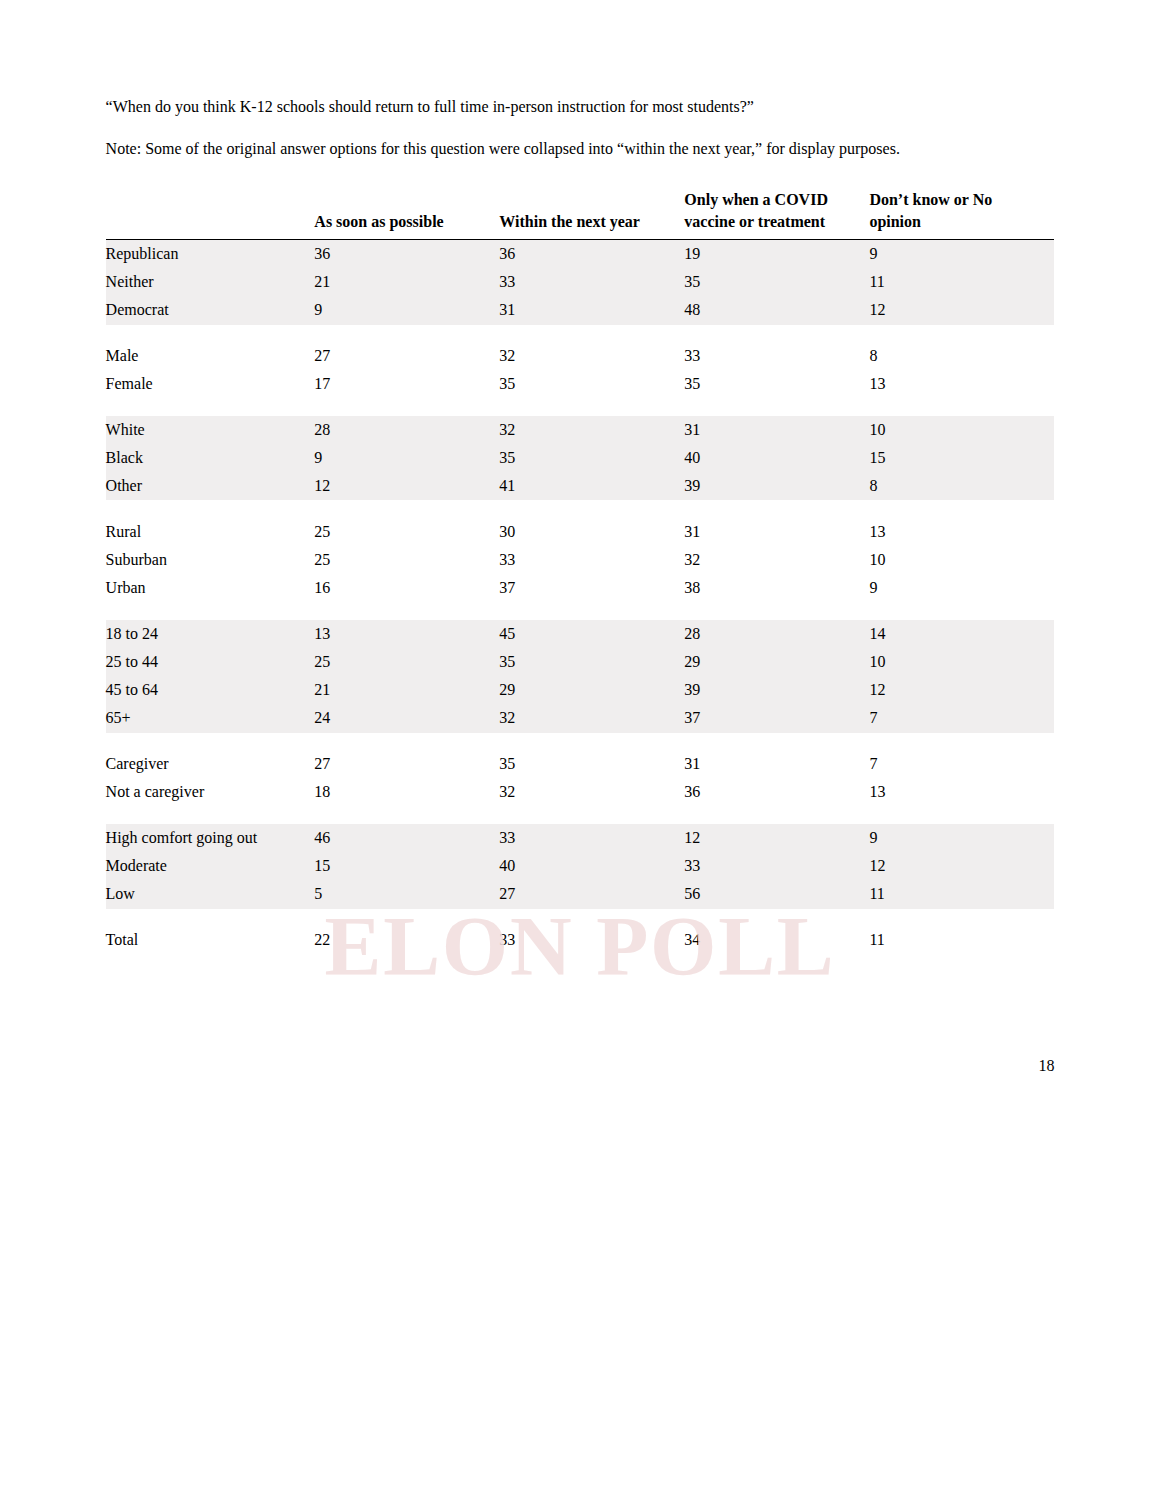“When do you think K-12 schools should return to full time in-person instruction for most students?”
Note: Some of the original answer options for this question were collapsed into “within the next year,” for display purposes.
| | As soon as possible | Within the next year | Only when a COVID vaccine or treatment | Don’t know or No opinion |
| --- | --- | --- | --- | --- |
| Republican | 36 | 36 | 19 | 9 |
| Neither | 21 | 33 | 35 | 11 |
| Democrat | 9 | 31 | 48 | 12 |
| Male | 27 | 32 | 33 | 8 |
| Female | 17 | 35 | 35 | 13 |
| White | 28 | 32 | 31 | 10 |
| Black | 9 | 35 | 40 | 15 |
| Other | 12 | 41 | 39 | 8 |
| Rural | 25 | 30 | 31 | 13 |
| Suburban | 25 | 33 | 32 | 10 |
| Urban | 16 | 37 | 38 | 9 |
| 18 to 24 | 13 | 45 | 28 | 14 |
| 25 to 44 | 25 | 35 | 29 | 10 |
| 45 to 64 | 21 | 29 | 39 | 12 |
| 65+ | 24 | 32 | 37 | 7 |
| Caregiver | 27 | 35 | 31 | 7 |
| Not a caregiver | 18 | 32 | 36 | 13 |
| High comfort going out | 46 | 33 | 12 | 9 |
| Moderate | 15 | 40 | 33 | 12 |
| Low | 5 | 27 | 56 | 11 |
| Total | 22 | 33 | 34 | 11 |
ELON POLL
18